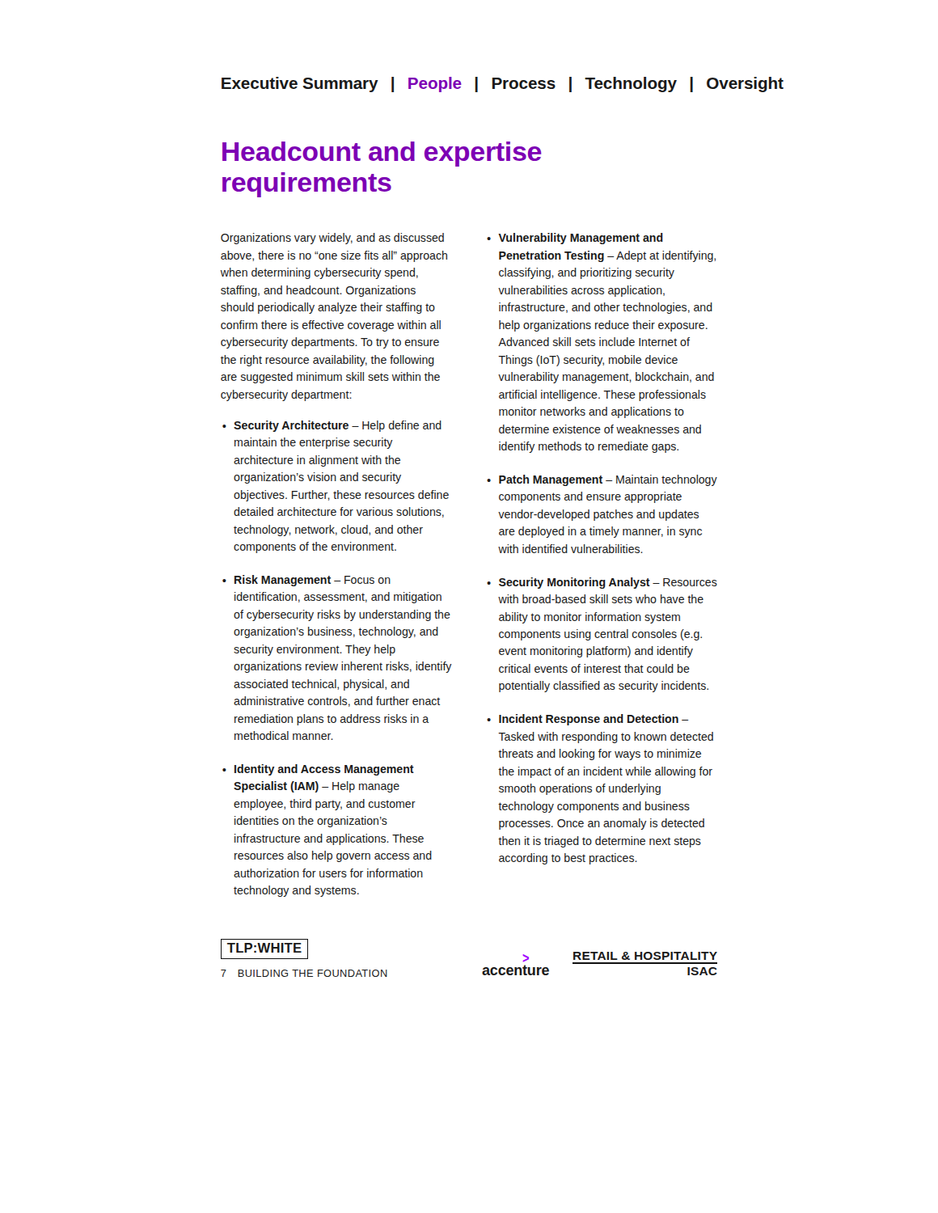Executive Summary|People|Process|Technology|Oversight
Headcount and expertise requirements
Organizations vary widely, and as discussed above, there is no “one size fits all” approach when determining cybersecurity spend, staffing, and headcount. Organizations should periodically analyze their staffing to confirm there is effective coverage within all cybersecurity departments. To try to ensure the right resource availability, the following are suggested minimum skill sets within the cybersecurity department:
Security Architecture – Help define and maintain the enterprise security architecture in alignment with the organization’s vision and security objectives. Further, these resources define detailed architecture for various solutions, technology, network, cloud, and other components of the environment.
Risk Management – Focus on identification, assessment, and mitigation of cybersecurity risks by understanding the organization’s business, technology, and security environment. They help organizations review inherent risks, identify associated technical, physical, and administrative controls, and further enact remediation plans to address risks in a methodical manner.
Identity and Access Management Specialist (IAM) – Help manage employee, third party, and customer identities on the organization’s infrastructure and applications. These resources also help govern access and authorization for users for information technology and systems.
Vulnerability Management and Penetration Testing – Adept at identifying, classifying, and prioritizing security vulnerabilities across application, infrastructure, and other technologies, and help organizations reduce their exposure. Advanced skill sets include Internet of Things (IoT) security, mobile device vulnerability management, blockchain, and artificial intelligence. These professionals monitor networks and applications to determine existence of weaknesses and identify methods to remediate gaps.
Patch Management – Maintain technology components and ensure appropriate vendor-developed patches and updates are deployed in a timely manner, in sync with identified vulnerabilities.
Security Monitoring Analyst – Resources with broad-based skill sets who have the ability to monitor information system components using central consoles (e.g. event monitoring platform) and identify critical events of interest that could be potentially classified as security incidents.
Incident Response and Detection – Tasked with responding to known detected threats and looking for ways to minimize the impact of an incident while allowing for smooth operations of underlying technology components and business processes. Once an anomaly is detected then it is triaged to determine next steps according to best practices.
TLP:WHITE
7 BUILDING THE FOUNDATION
accenture>
RETAIL & HOSPITALITY ISAC